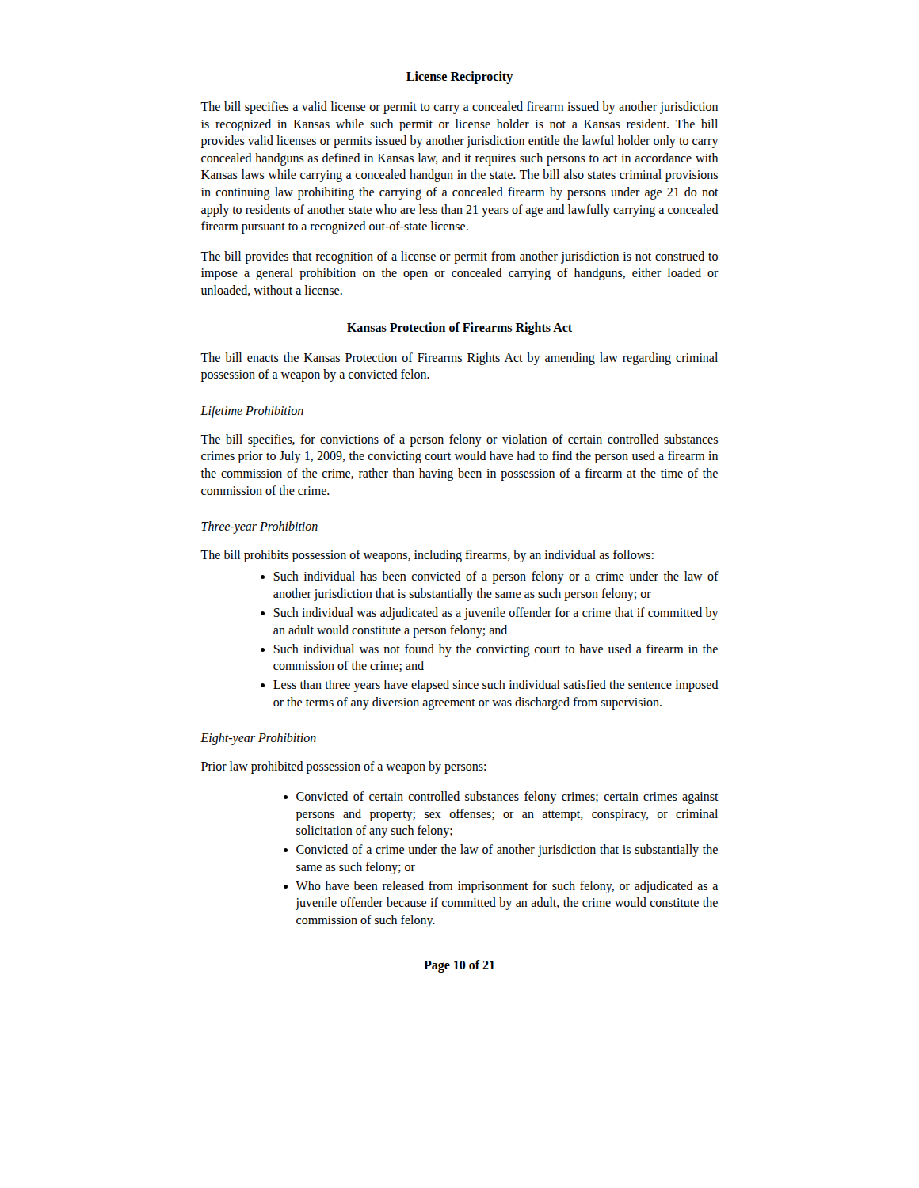License Reciprocity
The bill specifies a valid license or permit to carry a concealed firearm issued by another jurisdiction is recognized in Kansas while such permit or license holder is not a Kansas resident. The bill provides valid licenses or permits issued by another jurisdiction entitle the lawful holder only to carry concealed handguns as defined in Kansas law, and it requires such persons to act in accordance with Kansas laws while carrying a concealed handgun in the state. The bill also states criminal provisions in continuing law prohibiting the carrying of a concealed firearm by persons under age 21 do not apply to residents of another state who are less than 21 years of age and lawfully carrying a concealed firearm pursuant to a recognized out-of-state license.
The bill provides that recognition of a license or permit from another jurisdiction is not construed to impose a general prohibition on the open or concealed carrying of handguns, either loaded or unloaded, without a license.
Kansas Protection of Firearms Rights Act
The bill enacts the Kansas Protection of Firearms Rights Act by amending law regarding criminal possession of a weapon by a convicted felon.
Lifetime Prohibition
The bill specifies, for convictions of a person felony or violation of certain controlled substances crimes prior to July 1, 2009, the convicting court would have had to find the person used a firearm in the commission of the crime, rather than having been in possession of a firearm at the time of the commission of the crime.
Three-year Prohibition
The bill prohibits possession of weapons, including firearms, by an individual as follows:
Such individual has been convicted of a person felony or a crime under the law of another jurisdiction that is substantially the same as such person felony; or
Such individual was adjudicated as a juvenile offender for a crime that if committed by an adult would constitute a person felony; and
Such individual was not found by the convicting court to have used a firearm in the commission of the crime; and
Less than three years have elapsed since such individual satisfied the sentence imposed or the terms of any diversion agreement or was discharged from supervision.
Eight-year Prohibition
Prior law prohibited possession of a weapon by persons:
Convicted of certain controlled substances felony crimes; certain crimes against persons and property; sex offenses; or an attempt, conspiracy, or criminal solicitation of any such felony;
Convicted of a crime under the law of another jurisdiction that is substantially the same as such felony; or
Who have been released from imprisonment for such felony, or adjudicated as a juvenile offender because if committed by an adult, the crime would constitute the commission of such felony.
Page 10 of 21